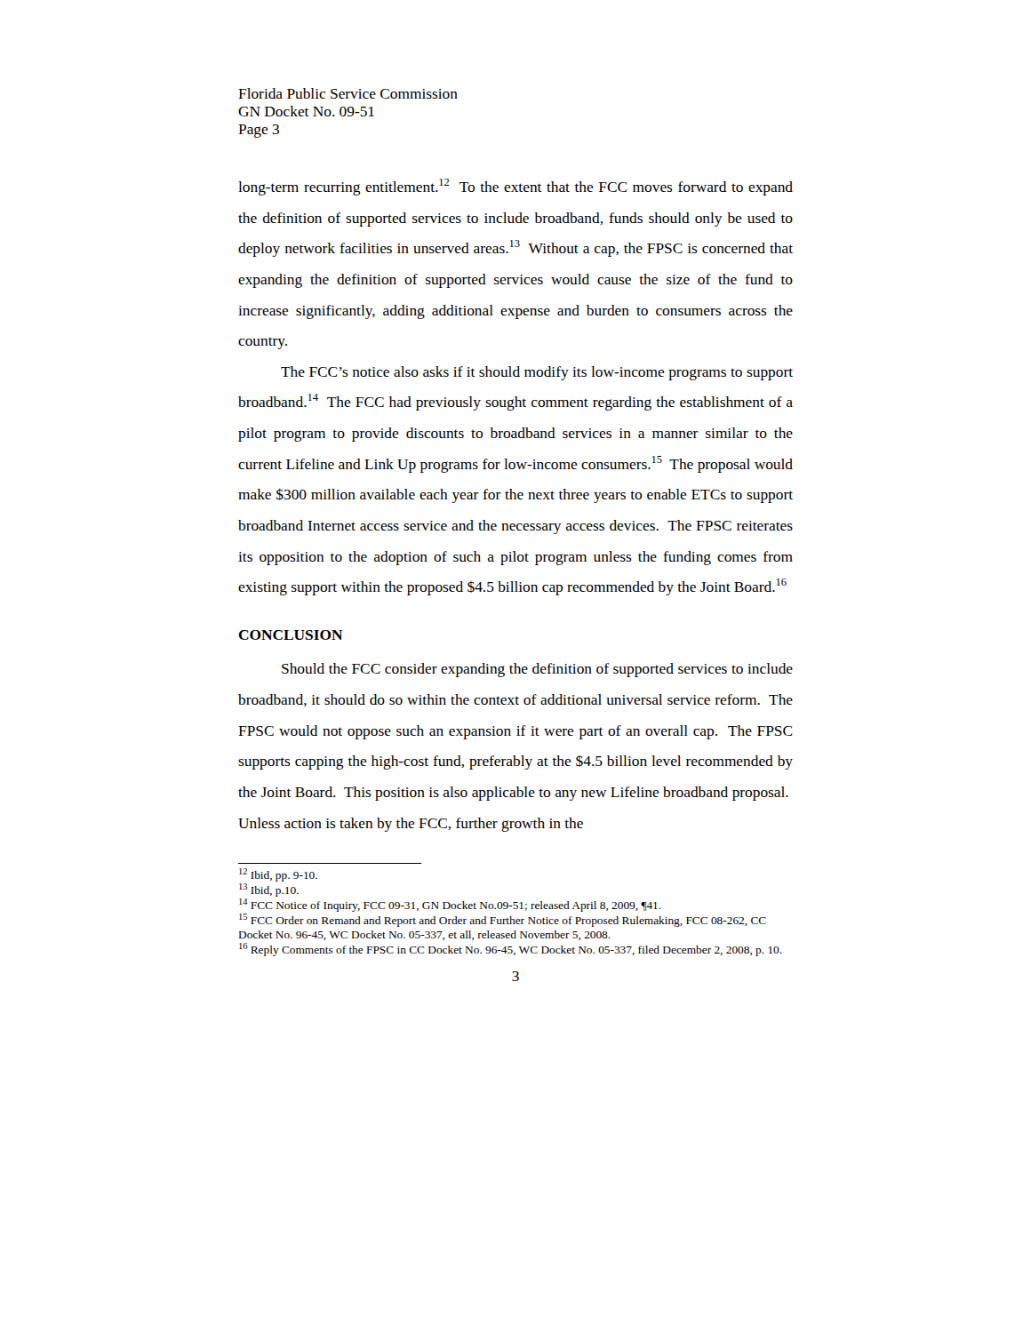Florida Public Service Commission
GN Docket No. 09-51
Page 3
long-term recurring entitlement.12 To the extent that the FCC moves forward to expand the definition of supported services to include broadband, funds should only be used to deploy network facilities in unserved areas.13 Without a cap, the FPSC is concerned that expanding the definition of supported services would cause the size of the fund to increase significantly, adding additional expense and burden to consumers across the country.
The FCC’s notice also asks if it should modify its low-income programs to support broadband.14 The FCC had previously sought comment regarding the establishment of a pilot program to provide discounts to broadband services in a manner similar to the current Lifeline and Link Up programs for low-income consumers.15 The proposal would make $300 million available each year for the next three years to enable ETCs to support broadband Internet access service and the necessary access devices. The FPSC reiterates its opposition to the adoption of such a pilot program unless the funding comes from existing support within the proposed $4.5 billion cap recommended by the Joint Board.16
CONCLUSION
Should the FCC consider expanding the definition of supported services to include broadband, it should do so within the context of additional universal service reform. The FPSC would not oppose such an expansion if it were part of an overall cap. The FPSC supports capping the high-cost fund, preferably at the $4.5 billion level recommended by the Joint Board. This position is also applicable to any new Lifeline broadband proposal. Unless action is taken by the FCC, further growth in the
12 Ibid, pp. 9-10.
13 Ibid, p.10.
14 FCC Notice of Inquiry, FCC 09-31, GN Docket No.09-51; released April 8, 2009, ¶41.
15 FCC Order on Remand and Report and Order and Further Notice of Proposed Rulemaking, FCC 08-262, CC Docket No. 96-45, WC Docket No. 05-337, et all, released November 5, 2008.
16 Reply Comments of the FPSC in CC Docket No. 96-45, WC Docket No. 05-337, filed December 2, 2008, p. 10.
3